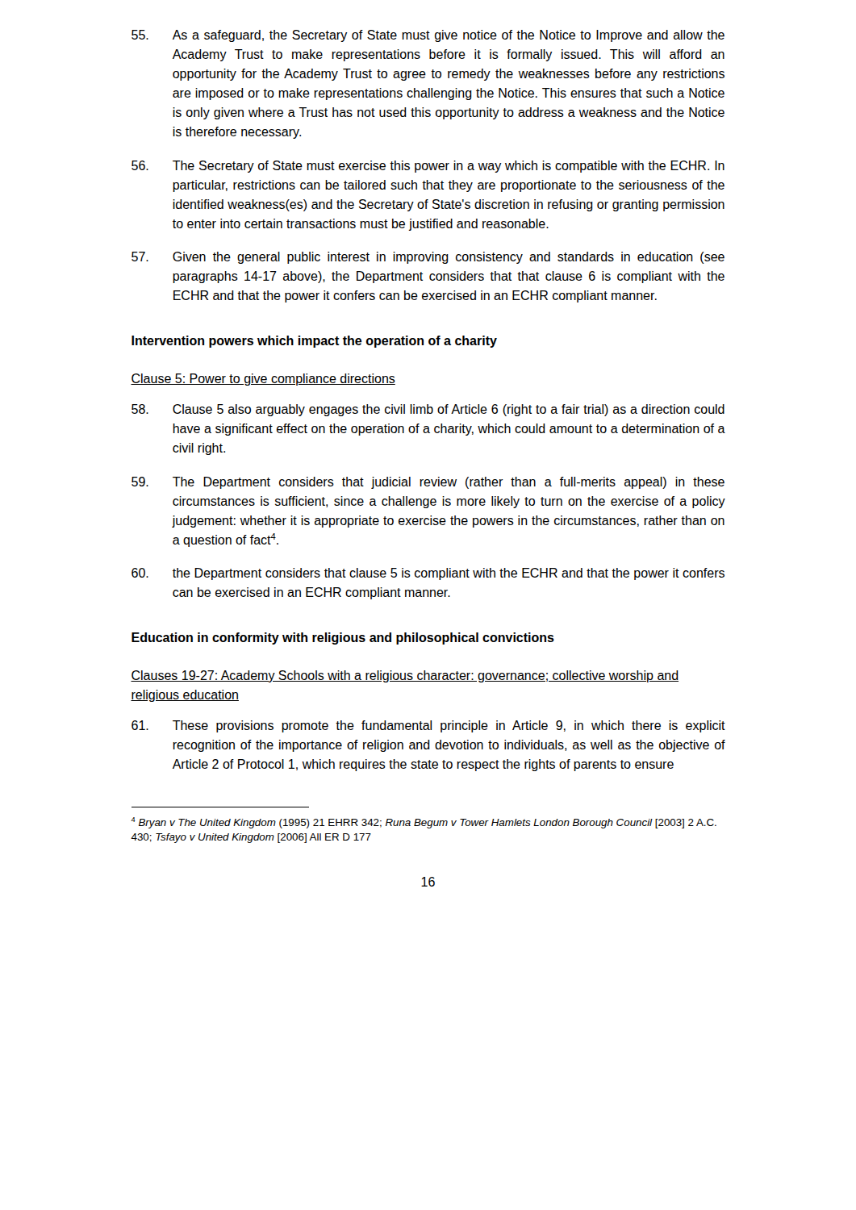55. As a safeguard, the Secretary of State must give notice of the Notice to Improve and allow the Academy Trust to make representations before it is formally issued. This will afford an opportunity for the Academy Trust to agree to remedy the weaknesses before any restrictions are imposed or to make representations challenging the Notice. This ensures that such a Notice is only given where a Trust has not used this opportunity to address a weakness and the Notice is therefore necessary.
56. The Secretary of State must exercise this power in a way which is compatible with the ECHR. In particular, restrictions can be tailored such that they are proportionate to the seriousness of the identified weakness(es) and the Secretary of State's discretion in refusing or granting permission to enter into certain transactions must be justified and reasonable.
57. Given the general public interest in improving consistency and standards in education (see paragraphs 14-17 above), the Department considers that that clause 6 is compliant with the ECHR and that the power it confers can be exercised in an ECHR compliant manner.
Intervention powers which impact the operation of a charity
Clause 5: Power to give compliance directions
58. Clause 5 also arguably engages the civil limb of Article 6 (right to a fair trial) as a direction could have a significant effect on the operation of a charity, which could amount to a determination of a civil right.
59. The Department considers that judicial review (rather than a full-merits appeal) in these circumstances is sufficient, since a challenge is more likely to turn on the exercise of a policy judgement: whether it is appropriate to exercise the powers in the circumstances, rather than on a question of fact4.
60. the Department considers that clause 5 is compliant with the ECHR and that the power it confers can be exercised in an ECHR compliant manner.
Education in conformity with religious and philosophical convictions
Clauses 19-27: Academy Schools with a religious character: governance; collective worship and religious education
61. These provisions promote the fundamental principle in Article 9, in which there is explicit recognition of the importance of religion and devotion to individuals, as well as the objective of Article 2 of Protocol 1, which requires the state to respect the rights of parents to ensure
4 Bryan v The United Kingdom (1995) 21 EHRR 342; Runa Begum v Tower Hamlets London Borough Council [2003] 2 A.C. 430; Tsfayo v United Kingdom [2006] All ER D 177
16